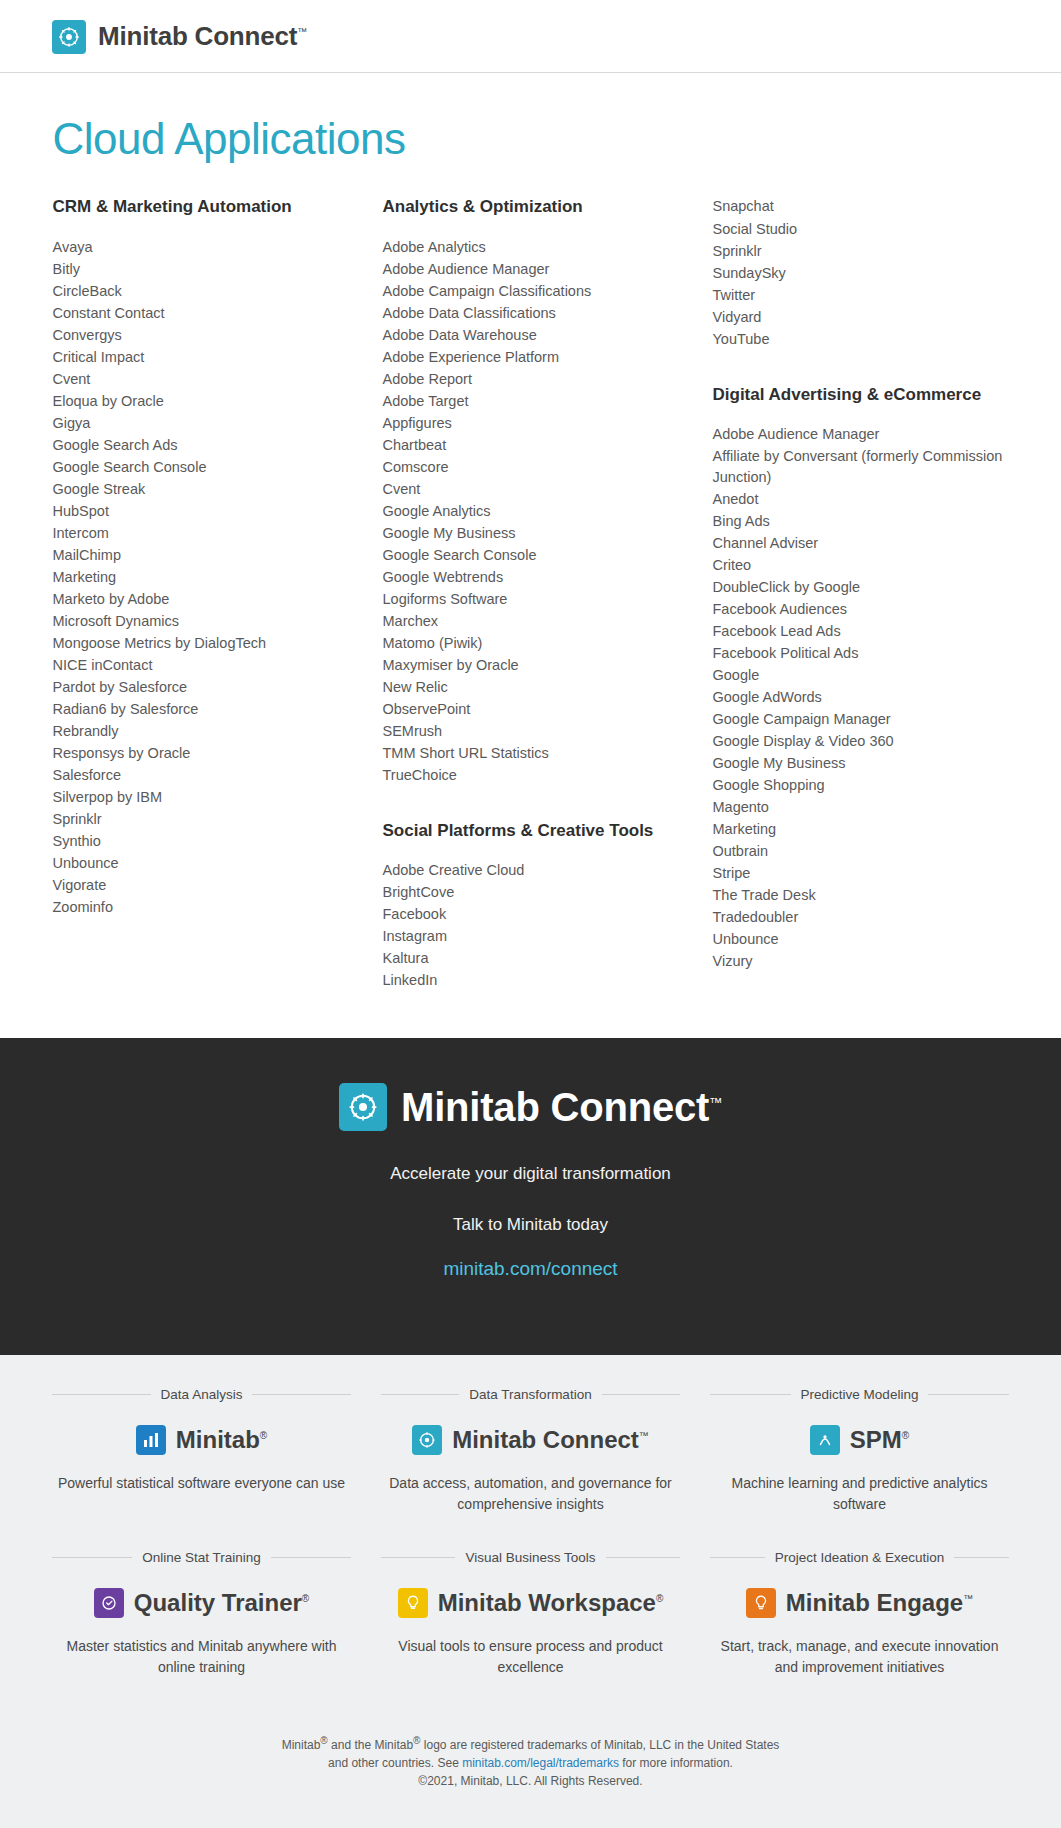Minitab Connect™
Cloud Applications
CRM & Marketing Automation
Avaya
Bitly
CircleBack
Constant Contact
Convergys
Critical Impact
Cvent
Eloqua by Oracle
Gigya
Google Search Ads
Google Search Console
Google Streak
HubSpot
Intercom
MailChimp
Marketing
Marketo by Adobe
Microsoft Dynamics
Mongoose Metrics by DialogTech
NICE inContact
Pardot by Salesforce
Radian6 by Salesforce
Rebrandly
Responsys by Oracle
Salesforce
Silverpop by IBM
Sprinklr
Synthio
Unbounce
Vigorate
Zoominfo
Analytics & Optimization
Adobe Analytics
Adobe Audience Manager
Adobe Campaign Classifications
Adobe Data Classifications
Adobe Data Warehouse
Adobe Experience Platform
Adobe Report
Adobe Target
Appfigures
Chartbeat
Comscore
Cvent
Google Analytics
Google My Business
Google Search Console
Google Webtrends
Logiforms Software
Marchex
Matomo (Piwik)
Maxymiser by Oracle
New Relic
ObservePoint
SEMrush
TMM Short URL Statistics
TrueChoice
Social Platforms & Creative Tools
Adobe Creative Cloud
BrightCove
Facebook
Instagram
Kaltura
LinkedIn
Snapchat
Social Studio
Sprinklr
SundaySky
Twitter
Vidyard
YouTube
Digital Advertising & eCommerce
Adobe Audience Manager
Affiliate by Conversant (formerly Commission Junction)
Anedot
Bing Ads
Channel Adviser
Criteo
DoubleClick by Google
Facebook Audiences
Facebook Lead Ads
Facebook Political Ads
Google
Google AdWords
Google Campaign Manager
Google Display & Video 360
Google My Business
Google Shopping
Magento
Marketing
Outbrain
Stripe
The Trade Desk
Tradedoubler
Unbounce
Vizury
Minitab Connect™
Accelerate your digital transformation
Talk to Minitab today
minitab.com/connect
Data Analysis
Minitab®
Powerful statistical software everyone can use
Data Transformation
Minitab Connect™
Data access, automation, and governance for comprehensive insights
Predictive Modeling
SPM®
Machine learning and predictive analytics software
Online Stat Training
Quality Trainer®
Master statistics and Minitab anywhere with online training
Visual Business Tools
Minitab Workspace®
Visual tools to ensure process and product excellence
Project Ideation & Execution
Minitab Engage™
Start, track, manage, and execute innovation and improvement initiatives
Minitab® and the Minitab® logo are registered trademarks of Minitab, LLC in the United States
and other countries. See minitab.com/legal/trademarks for more information.
©2021, Minitab, LLC. All Rights Reserved.